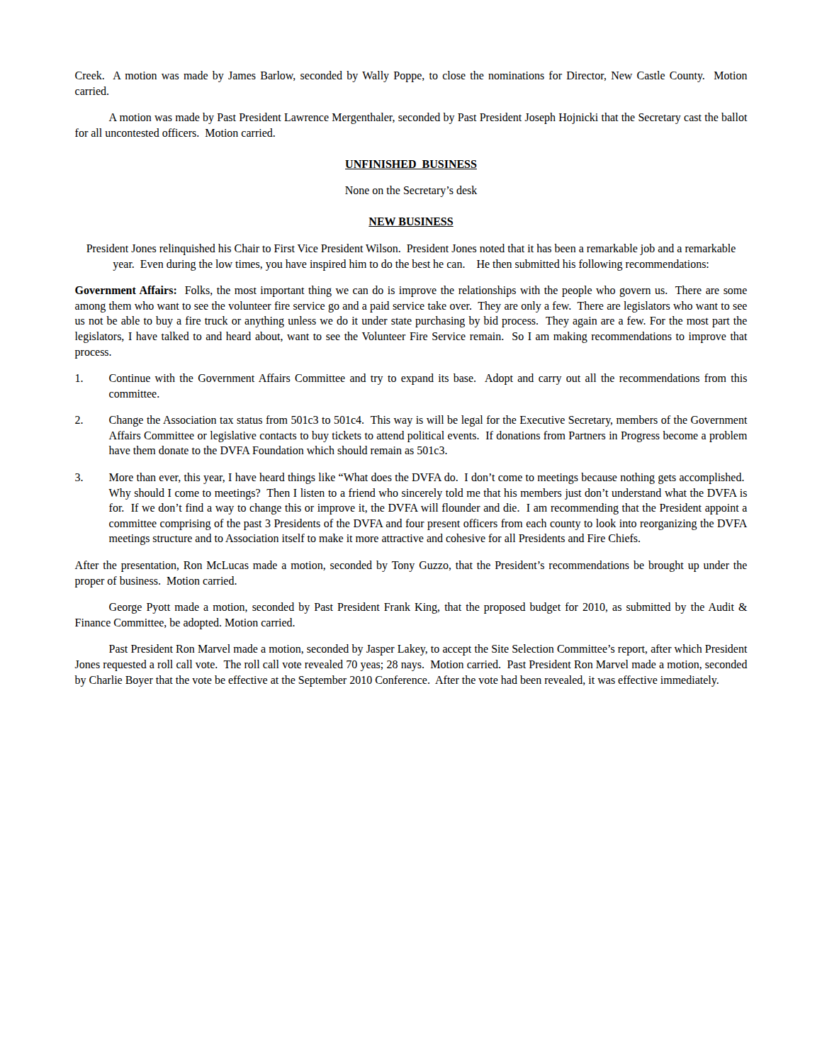Creek. A motion was made by James Barlow, seconded by Wally Poppe, to close the nominations for Director, New Castle County. Motion carried.
A motion was made by Past President Lawrence Mergenthaler, seconded by Past President Joseph Hojnicki that the Secretary cast the ballot for all uncontested officers. Motion carried.
UNFINISHED BUSINESS
None on the Secretary’s desk
NEW BUSINESS
President Jones relinquished his Chair to First Vice President Wilson. President Jones noted that it has been a remarkable job and a remarkable year. Even during the low times, you have inspired him to do the best he can. He then submitted his following recommendations:
Government Affairs: Folks, the most important thing we can do is improve the relationships with the people who govern us. There are some among them who want to see the volunteer fire service go and a paid service take over. They are only a few. There are legislators who want to see us not be able to buy a fire truck or anything unless we do it under state purchasing by bid process. They again are a few. For the most part the legislators, I have talked to and heard about, want to see the Volunteer Fire Service remain. So I am making recommendations to improve that process.
1.
Continue with the Government Affairs Committee and try to expand its base. Adopt and carry out all the recommendations from this committee.
2.
Change the Association tax status from 501c3 to 501c4. This way is will be legal for the Executive Secretary, members of the Government Affairs Committee or legislative contacts to buy tickets to attend political events. If donations from Partners in Progress become a problem have them donate to the DVFA Foundation which should remain as 501c3.
3.
More than ever, this year, I have heard things like “What does the DVFA do. I don’t come to meetings because nothing gets accomplished. Why should I come to meetings? Then I listen to a friend who sincerely told me that his members just don’t understand what the DVFA is for. If we don’t find a way to change this or improve it, the DVFA will flounder and die. I am recommending that the President appoint a committee comprising of the past 3 Presidents of the DVFA and four present officers from each county to look into reorganizing the DVFA meetings structure and to Association itself to make it more attractive and cohesive for all Presidents and Fire Chiefs.
After the presentation, Ron McLucas made a motion, seconded by Tony Guzzo, that the President’s recommendations be brought up under the proper of business. Motion carried.
George Pyott made a motion, seconded by Past President Frank King, that the proposed budget for 2010, as submitted by the Audit & Finance Committee, be adopted. Motion carried.
Past President Ron Marvel made a motion, seconded by Jasper Lakey, to accept the Site Selection Committee’s report, after which President Jones requested a roll call vote. The roll call vote revealed 70 yeas; 28 nays. Motion carried. Past President Ron Marvel made a motion, seconded by Charlie Boyer that the vote be effective at the September 2010 Conference. After the vote had been revealed, it was effective immediately.